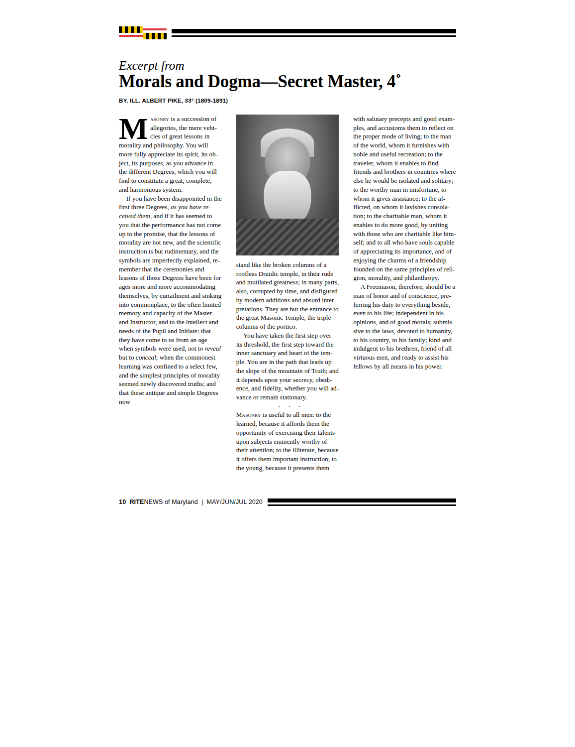Excerpt from
Morals and Dogma—Secret Master, 4˚
BY. ILL. ALBERT PIKE, 33° (1809-1891)
Masonry is a succession of allegories, the mere vehicles of great lessons in morality and philosophy. You will more fully appreciate its spirit, its object, its purposes, as you advance in the different Degrees, which you will find to constitute a great, complete, and harmonious system.
If you have been disappointed in the first three Degrees, as you have received them, and if it has seemed to you that the performance has not come up to the promise, that the lessons of morality are not new, and the scientific instruction is but rudimentary, and the symbols are imperfectly explained, remember that the ceremonies and lessons of those Degrees have been for ages more and more accommodating themselves, by curtailment and sinking into commonplace, to the often limited memory and capacity of the Master and Instructor, and to the intellect and needs of the Pupil and Initiate; that they have come to us from an age when symbols were used, not to reveal but to conceal; when the commonest learning was confined to a select few, and the simplest principles of morality seemed newly discovered truths; and that these antique and simple Degrees now
stand like the broken columns of a roofless Druidic temple, in their rude and mutilated greatness; in many parts, also, corrupted by time, and disfigured by modern additions and absurd interpretations. They are but the entrance to the great Masonic Temple, the triple columns of the portico.
You have taken the first step over its threshold, the first step toward the inner sanctuary and heart of the temple. You are in the path that leads up the slope of the mountain of Truth; and it depends upon your secrecy, obedience, and fidelity, whether you will advance or remain stationary.
· · ·
Masonry is useful to all men: to the learned, because it affords them the opportunity of exercising their talents upon subjects eminently worthy of their attention; to the illiterate, because it offers them important instruction; to the young, because it presents them with salutary precepts and good examples, and accustoms them to reflect on the proper mode of living; to the man of the world, whom it furnishes with noble and useful recreation; to the traveler, whom it enables to find friends and brothers in countries where else he would be isolated and solitary; to the worthy man in misfortune, to whom it gives assistance; to the afflicted, on whom it lavishes consolation; to the charitable man, whom it enables to do more good, by uniting with those who are charitable like himself; and to all who have souls capable of appreciating its importance, and of enjoying the charms of a friendship founded on the same principles of religion, morality, and philanthropy.
A Freemason, therefore, should be a man of honor and of conscience, preferring his duty to everything beside, even to his life; independent in his opinions, and of good morals; submissive to the laws, devoted to humanity, to his country, to his family; kind and indulgent to his brethren, friend of all virtuous men, and ready to assist his fellows by all means in his power.
10 RITENEWS of Maryland | MAY/JUN/JUL 2020